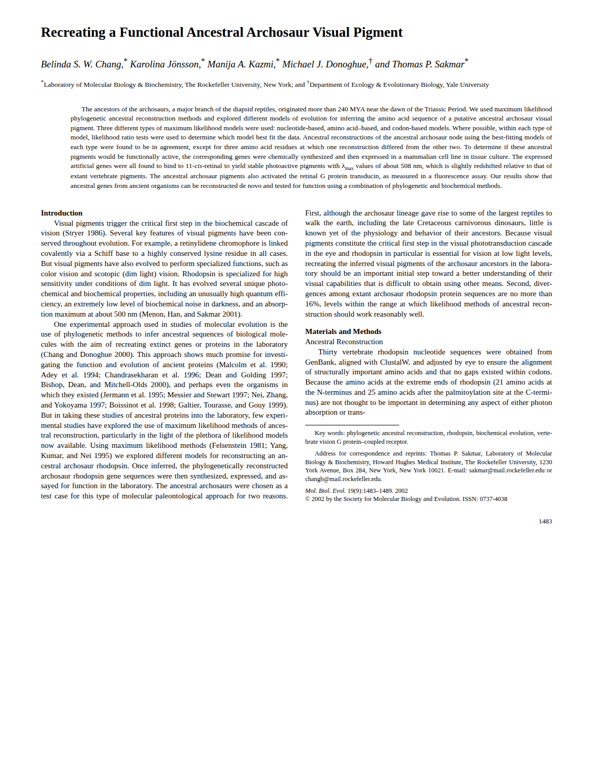Recreating a Functional Ancestral Archosaur Visual Pigment
Belinda S. W. Chang,* Karolina Jönsson,* Manija A. Kazmi,* Michael J. Donoghue,† and Thomas P. Sakmar*
*Laboratory of Molecular Biology & Biochemistry, The Rockefeller University, New York; and †Department of Ecology & Evolutionary Biology, Yale University
The ancestors of the archosaurs, a major branch of the diapsid reptiles, originated more than 240 MYA near the dawn of the Triassic Period. We used maximum likelihood phylogenetic ancestral reconstruction methods and explored different models of evolution for inferring the amino acid sequence of a putative ancestral archosaur visual pigment. Three different types of maximum likelihood models were used: nucleotide-based, amino acid–based, and codon-based models. Where possible, within each type of model, likelihood ratio tests were used to determine which model best fit the data. Ancestral reconstructions of the ancestral archosaur node using the best-fitting models of each type were found to be in agreement, except for three amino acid residues at which one reconstruction differed from the other two. To determine if these ancestral pigments would be functionally active, the corresponding genes were chemically synthesized and then expressed in a mammalian cell line in tissue culture. The expressed artificial genes were all found to bind to 11-cis-retinal to yield stable photoactive pigments with λmax values of about 508 nm, which is slightly redshifted relative to that of extant vertebrate pigments. The ancestral archosaur pigments also activated the retinal G protein transducin, as measured in a fluorescence assay. Our results show that ancestral genes from ancient organisms can be reconstructed de novo and tested for function using a combination of phylogenetic and biochemical methods.
Introduction
Visual pigments trigger the critical first step in the biochemical cascade of vision (Stryer 1986). Several key features of visual pigments have been conserved throughout evolution. For example, a retinylidene chromophore is linked covalently via a Schiff base to a highly conserved lysine residue in all cases. But visual pigments have also evolved to perform specialized functions, such as color vision and scotopic (dim light) vision. Rhodopsin is specialized for high sensitivity under conditions of dim light. It has evolved several unique photochemical and biochemical properties, including an unusually high quantum efficiency, an extremely low level of biochemical noise in darkness, and an absorption maximum at about 500 nm (Menon, Han, and Sakmar 2001).
One experimental approach used in studies of molecular evolution is the use of phylogenetic methods to infer ancestral sequences of biological molecules with the aim of recreating extinct genes or proteins in the laboratory (Chang and Donoghue 2000). This approach shows much promise for investigating the function and evolution of ancient proteins (Malcolm et al. 1990; Adey et al. 1994; Chandrasekharan et al. 1996; Dean and Golding 1997; Bishop, Dean, and Mitchell-Olds 2000), and perhaps even the organisms in which they existed (Jermann et al. 1995; Messier and Stewart 1997; Nei, Zhang, and Yokoyama 1997; Boissinot et al. 1998; Galtier, Tourasse, and Gouy 1999). But in taking these studies of ancestral proteins into the laboratory, few experimental studies have explored the use of maximum likelihood methods of ancestral reconstruction, particularly in the light of the plethora of likelihood models now available. Using maximum likelihood methods (Felsenstein 1981; Yang, Kumar, and Nei 1995) we explored different models for reconstructing an ancestral archosaur rhodopsin. Once inferred, the phylogenetically reconstructed archosaur rhodopsin gene sequences were then synthesized, expressed, and assayed for function in the laboratory. The ancestral archosaurs were chosen as a test case for this type of molecular paleontological approach for two reasons. First, although the archosaur lineage gave rise to some of the largest reptiles to walk the earth, including the late Cretaceous carnivorous dinosaurs, little is known yet of the physiology and behavior of their ancestors. Because visual pigments constitute the critical first step in the visual phototransduction cascade in the eye and rhodopsin in particular is essential for vision at low light levels, recreating the inferred visual pigments of the archosaur ancestors in the laboratory should be an important initial step toward a better understanding of their visual capabilities that is difficult to obtain using other means. Second, divergences among extant archosaur rhodopsin protein sequences are no more than 16%, levels within the range at which likelihood methods of ancestral reconstruction should work reasonably well.
Materials and Methods
Ancestral Reconstruction
Thirty vertebrate rhodopsin nucleotide sequences were obtained from GenBank, aligned with ClustalW, and adjusted by eye to ensure the alignment of structurally important amino acids and that no gaps existed within codons. Because the amino acids at the extreme ends of rhodopsin (21 amino acids at the N-terminus and 25 amino acids after the palmitoylation site at the C-terminus) are not thought to be important in determining any aspect of either photon absorption or trans-
Key words: phylogenetic ancestral reconstruction, rhodopsin, biochemical evolution, vertebrate vision G protein–coupled receptor.
Address for correspondence and reprints: Thomas P. Sakmar, Laboratory of Molecular Biology & Biochemistry, Howard Hughes Medical Institute, The Rockefeller University, 1230 York Avenue, Box 284, New York, New York 10021. E-mail: sakmar@mail.rockefeller.edu or changb@mail.rockefeller.edu.
Mol. Biol. Evol. 19(9):1483–1489. 2002
© 2002 by the Society for Molecular Biology and Evolution. ISSN: 0737-4038
1483